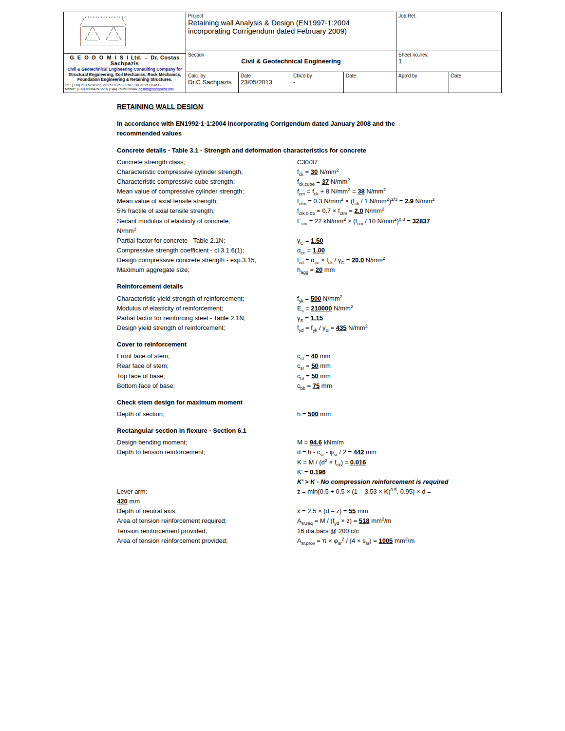| ,,,,,,,,,,,,,,,, / \ /________________\ / /\ /\ / / / \ / \ / / /____\ /____\ / /________________/ G E O D O M I S I Ltd. - Dr. Costas Sachpazis Civil & Geotechnical Engineering Consulting Company for Structural Engineering, Soil Mechanics, Rock Mechanics, Foundation Engineering & Retaining Structures. Tel.: (+30) 210 5238127, 210 5711263 - Fax.:+30 210 5711461 - Mobile: (+30) 6936425722 & (+44) 7585939944, costas@sachpazis.info | Project Retaining wall Analysis & Design (EN1997-1:2004 incorporating Corrigendum dated February 2009) | Job Ref. |
| Section Civil & Geotechnical Engineering | Sheet no./rev. 1 |
| Calc. by Dr.C.Sachpazis | Date 23/05/2013 | Chk'd by - | Date | App'd by | Date |
RETAINING WALL DESIGN
In accordance with EN1992-1-1:2004 incorporating Corrigendum dated January 2008 and the recommended values
Concrete details - Table 3.1 - Strength and deformation characteristics for concrete
Concrete strength class;
C30/37
Characteristic compressive cylinder strength;
fck = 30 N/mm2
Characteristic compressive cube strength;
fck,cube = 37 N/mm2
Mean value of compressive cylinder strength;
fcm = fck + 8 N/mm2 = 38 N/mm2
Mean value of axial tensile strength;
fctm = 0.3 N/mm2 × (fck / 1 N/mm2)2/3 = 2.9 N/mm2
5% fractile of axial tensile strength;
fctk,0.05 = 0.7 × fctm = 2.0 N/mm2
Secant modulus of elasticity of concrete;
Ecm = 22 kN/mm2 × (fcm / 10 N/mm2)0.3 = 32837
N/mm2
Partial factor for concrete - Table 2.1N;
γC = 1.50
Compressive strength coefficient - cl.3.1.6(1);
αcc = 1.00
Design compressive concrete strength - exp.3.15;
fcd = αcc × fck / γC = 20.0 N/mm2
Maximum aggregate size;
hagg = 20 mm
Reinforcement details
Characteristic yield strength of reinforcement;
fyk = 500 N/mm2
Modulus of elasticity of reinforcement;
Es = 210000 N/mm2
Partial factor for reinforcing steel - Table 2.1N;
γS = 1.15
Design yield strength of reinforcement;
fyd = fyk / γS = 435 N/mm2
Cover to reinforcement
Front face of stem;
csf = 40 mm
Rear face of stem;
csr = 50 mm
Top face of base;
cbt = 50 mm
Bottom face of base;
cbb = 75 mm
Check stem design for maximum moment
Depth of section;
h = 500 mm
Rectangular section in flexure - Section 6.1
Design bending moment;
M = 94.6 kNm/m
Depth to tension reinforcement;
d = h - csr - φsr / 2 = 442 mm
K = M / (d2 × fck) = 0.016
K' = 0.196
K' > K - No compression reinforcement is required
Lever arm;
z = min(0.5 + 0.5 × (1 – 3.53 × K)0.5, 0.95) × d =
420 mm
Depth of neutral axis;
x = 2.5 × (d – z) = 55 mm
Area of tension reinforcement required;
Asr.req = M / (fyd × z) = 518 mm2/m
Tension reinforcement provided;
16 dia.bars @ 200 c/c
Area of tension reinforcement provided;
Asr.prov = π × φsr2 / (4 × ssr) = 1005 mm2/m